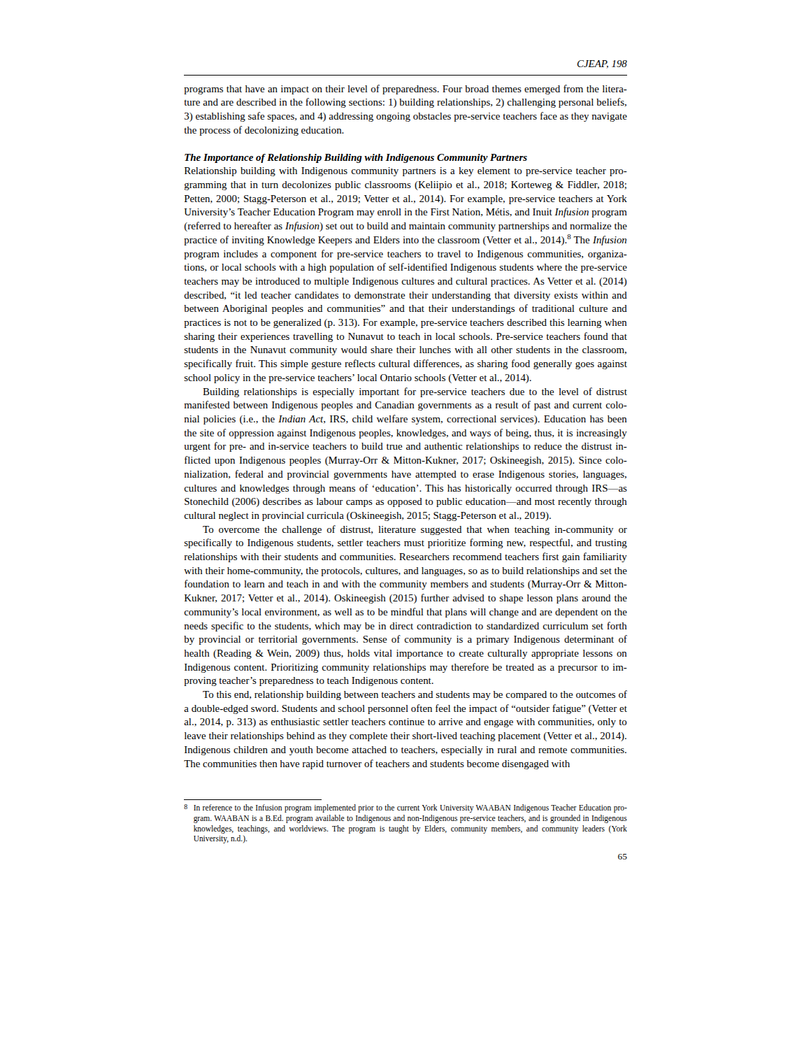CJEAP, 198
programs that have an impact on their level of preparedness. Four broad themes emerged from the literature and are described in the following sections: 1) building relationships, 2) challenging personal beliefs, 3) establishing safe spaces, and 4) addressing ongoing obstacles pre-service teachers face as they navigate the process of decolonizing education.
The Importance of Relationship Building with Indigenous Community Partners
Relationship building with Indigenous community partners is a key element to pre-service teacher programming that in turn decolonizes public classrooms (Keliipio et al., 2018; Korteweg & Fiddler, 2018; Petten, 2000; Stagg-Peterson et al., 2019; Vetter et al., 2014). For example, pre-service teachers at York University’s Teacher Education Program may enroll in the First Nation, Métis, and Inuit Infusion program (referred to hereafter as Infusion) set out to build and maintain community partnerships and normalize the practice of inviting Knowledge Keepers and Elders into the classroom (Vetter et al., 2014).8 The Infusion program includes a component for pre-service teachers to travel to Indigenous communities, organizations, or local schools with a high population of self-identified Indigenous students where the pre-service teachers may be introduced to multiple Indigenous cultures and cultural practices. As Vetter et al. (2014) described, “it led teacher candidates to demonstrate their understanding that diversity exists within and between Aboriginal peoples and communities” and that their understandings of traditional culture and practices is not to be generalized (p. 313). For example, pre-service teachers described this learning when sharing their experiences travelling to Nunavut to teach in local schools. Pre-service teachers found that students in the Nunavut community would share their lunches with all other students in the classroom, specifically fruit. This simple gesture reflects cultural differences, as sharing food generally goes against school policy in the pre-service teachers’ local Ontario schools (Vetter et al., 2014).
Building relationships is especially important for pre-service teachers due to the level of distrust manifested between Indigenous peoples and Canadian governments as a result of past and current colonial policies (i.e., the Indian Act, IRS, child welfare system, correctional services). Education has been the site of oppression against Indigenous peoples, knowledges, and ways of being, thus, it is increasingly urgent for pre- and in-service teachers to build true and authentic relationships to reduce the distrust inflicted upon Indigenous peoples (Murray-Orr & Mitton-Kukner, 2017; Oskineegish, 2015). Since colonialization, federal and provincial governments have attempted to erase Indigenous stories, languages, cultures and knowledges through means of ‘education’. This has historically occurred through IRS—as Stonechild (2006) describes as labour camps as opposed to public education—and most recently through cultural neglect in provincial curricula (Oskineegish, 2015; Stagg-Peterson et al., 2019).
To overcome the challenge of distrust, literature suggested that when teaching in-community or specifically to Indigenous students, settler teachers must prioritize forming new, respectful, and trusting relationships with their students and communities. Researchers recommend teachers first gain familiarity with their home-community, the protocols, cultures, and languages, so as to build relationships and set the foundation to learn and teach in and with the community members and students (Murray-Orr & Mitton-Kukner, 2017; Vetter et al., 2014). Oskineegish (2015) further advised to shape lesson plans around the community’s local environment, as well as to be mindful that plans will change and are dependent on the needs specific to the students, which may be in direct contradiction to standardized curriculum set forth by provincial or territorial governments. Sense of community is a primary Indigenous determinant of health (Reading & Wein, 2009) thus, holds vital importance to create culturally appropriate lessons on Indigenous content. Prioritizing community relationships may therefore be treated as a precursor to improving teacher’s preparedness to teach Indigenous content.
To this end, relationship building between teachers and students may be compared to the outcomes of a double-edged sword. Students and school personnel often feel the impact of “outsider fatigue” (Vetter et al., 2014, p. 313) as enthusiastic settler teachers continue to arrive and engage with communities, only to leave their relationships behind as they complete their short-lived teaching placement (Vetter et al., 2014). Indigenous children and youth become attached to teachers, especially in rural and remote communities. The communities then have rapid turnover of teachers and students become disengaged with
8 In reference to the Infusion program implemented prior to the current York University WAABAN Indigenous Teacher Education program. WAABAN is a B.Ed. program available to Indigenous and non-Indigenous pre-service teachers, and is grounded in Indigenous knowledges, teachings, and worldviews. The program is taught by Elders, community members, and community leaders (York University, n.d.).
65